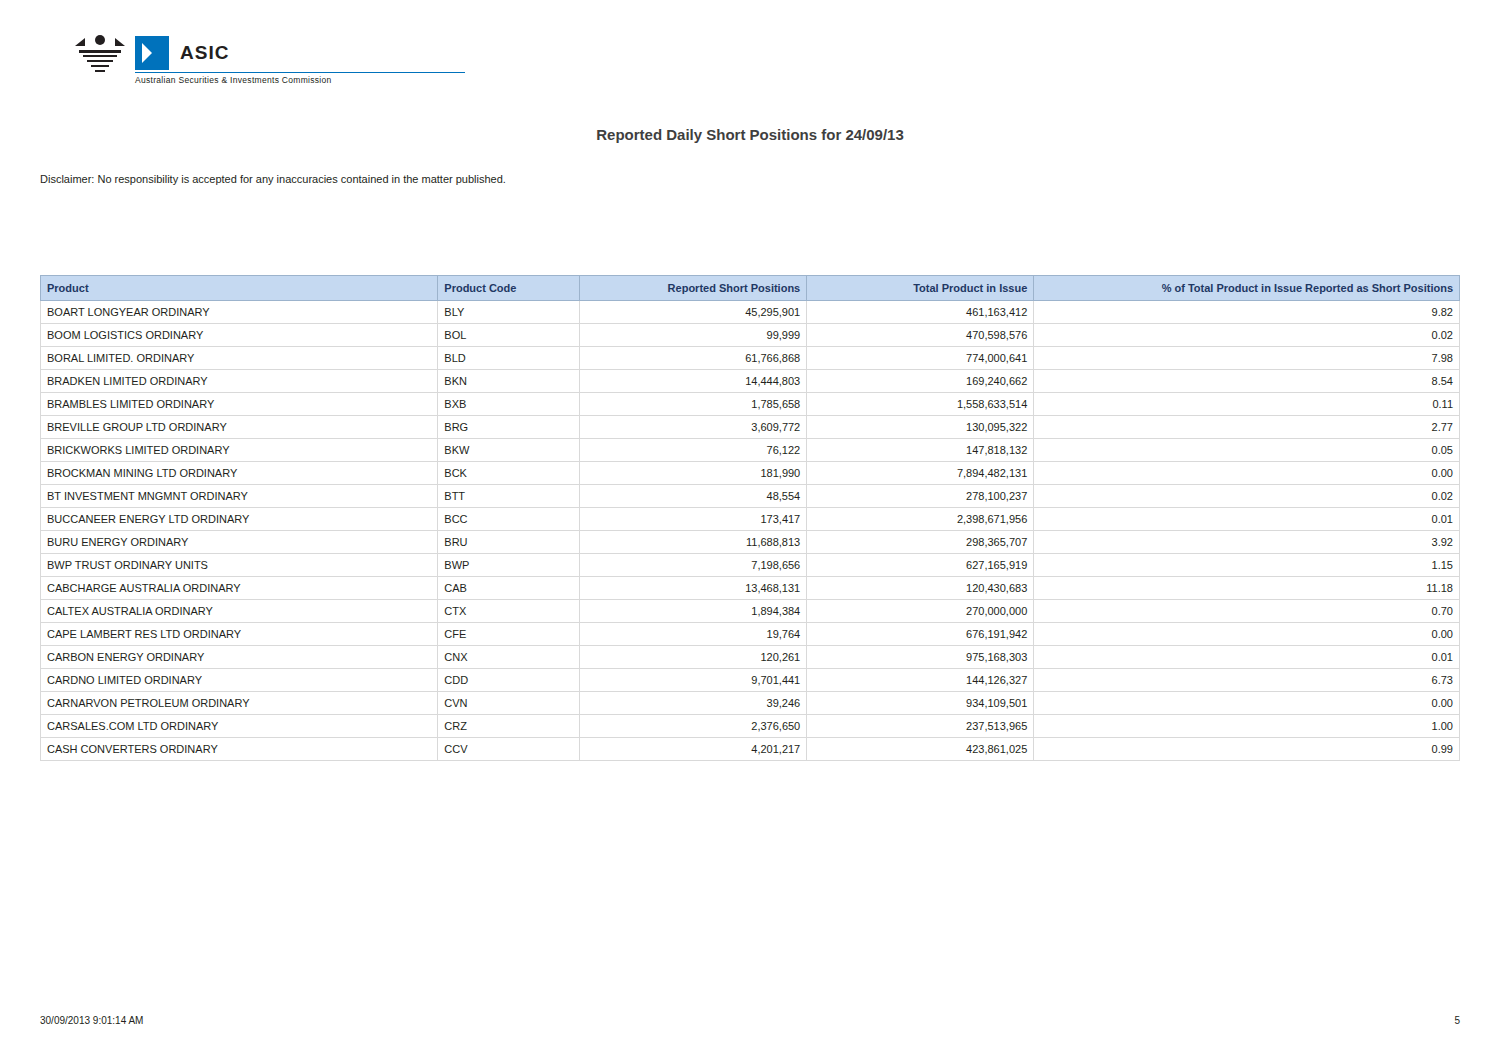ASIC
Australian Securities & Investments Commission
Reported Daily Short Positions for 24/09/13
Disclaimer: No responsibility is accepted for any inaccuracies contained in the matter published.
| Product | Product Code | Reported Short Positions | Total Product in Issue | % of Total Product in Issue Reported as Short Positions |
| --- | --- | --- | --- | --- |
| BOART LONGYEAR ORDINARY | BLY | 45,295,901 | 461,163,412 | 9.82 |
| BOOM LOGISTICS ORDINARY | BOL | 99,999 | 470,598,576 | 0.02 |
| BORAL LIMITED. ORDINARY | BLD | 61,766,868 | 774,000,641 | 7.98 |
| BRADKEN LIMITED ORDINARY | BKN | 14,444,803 | 169,240,662 | 8.54 |
| BRAMBLES LIMITED ORDINARY | BXB | 1,785,658 | 1,558,633,514 | 0.11 |
| BREVILLE GROUP LTD ORDINARY | BRG | 3,609,772 | 130,095,322 | 2.77 |
| BRICKWORKS LIMITED ORDINARY | BKW | 76,122 | 147,818,132 | 0.05 |
| BROCKMAN MINING LTD ORDINARY | BCK | 181,990 | 7,894,482,131 | 0.00 |
| BT INVESTMENT MNGMNT ORDINARY | BTT | 48,554 | 278,100,237 | 0.02 |
| BUCCANEER ENERGY LTD ORDINARY | BCC | 173,417 | 2,398,671,956 | 0.01 |
| BURU ENERGY ORDINARY | BRU | 11,688,813 | 298,365,707 | 3.92 |
| BWP TRUST ORDINARY UNITS | BWP | 7,198,656 | 627,165,919 | 1.15 |
| CABCHARGE AUSTRALIA ORDINARY | CAB | 13,468,131 | 120,430,683 | 11.18 |
| CALTEX AUSTRALIA ORDINARY | CTX | 1,894,384 | 270,000,000 | 0.70 |
| CAPE LAMBERT RES LTD ORDINARY | CFE | 19,764 | 676,191,942 | 0.00 |
| CARBON ENERGY ORDINARY | CNX | 120,261 | 975,168,303 | 0.01 |
| CARDNO LIMITED ORDINARY | CDD | 9,701,441 | 144,126,327 | 6.73 |
| CARNARVON PETROLEUM ORDINARY | CVN | 39,246 | 934,109,501 | 0.00 |
| CARSALES.COM LTD ORDINARY | CRZ | 2,376,650 | 237,513,965 | 1.00 |
| CASH CONVERTERS ORDINARY | CCV | 4,201,217 | 423,861,025 | 0.99 |
30/09/2013 9:01:14 AM 5